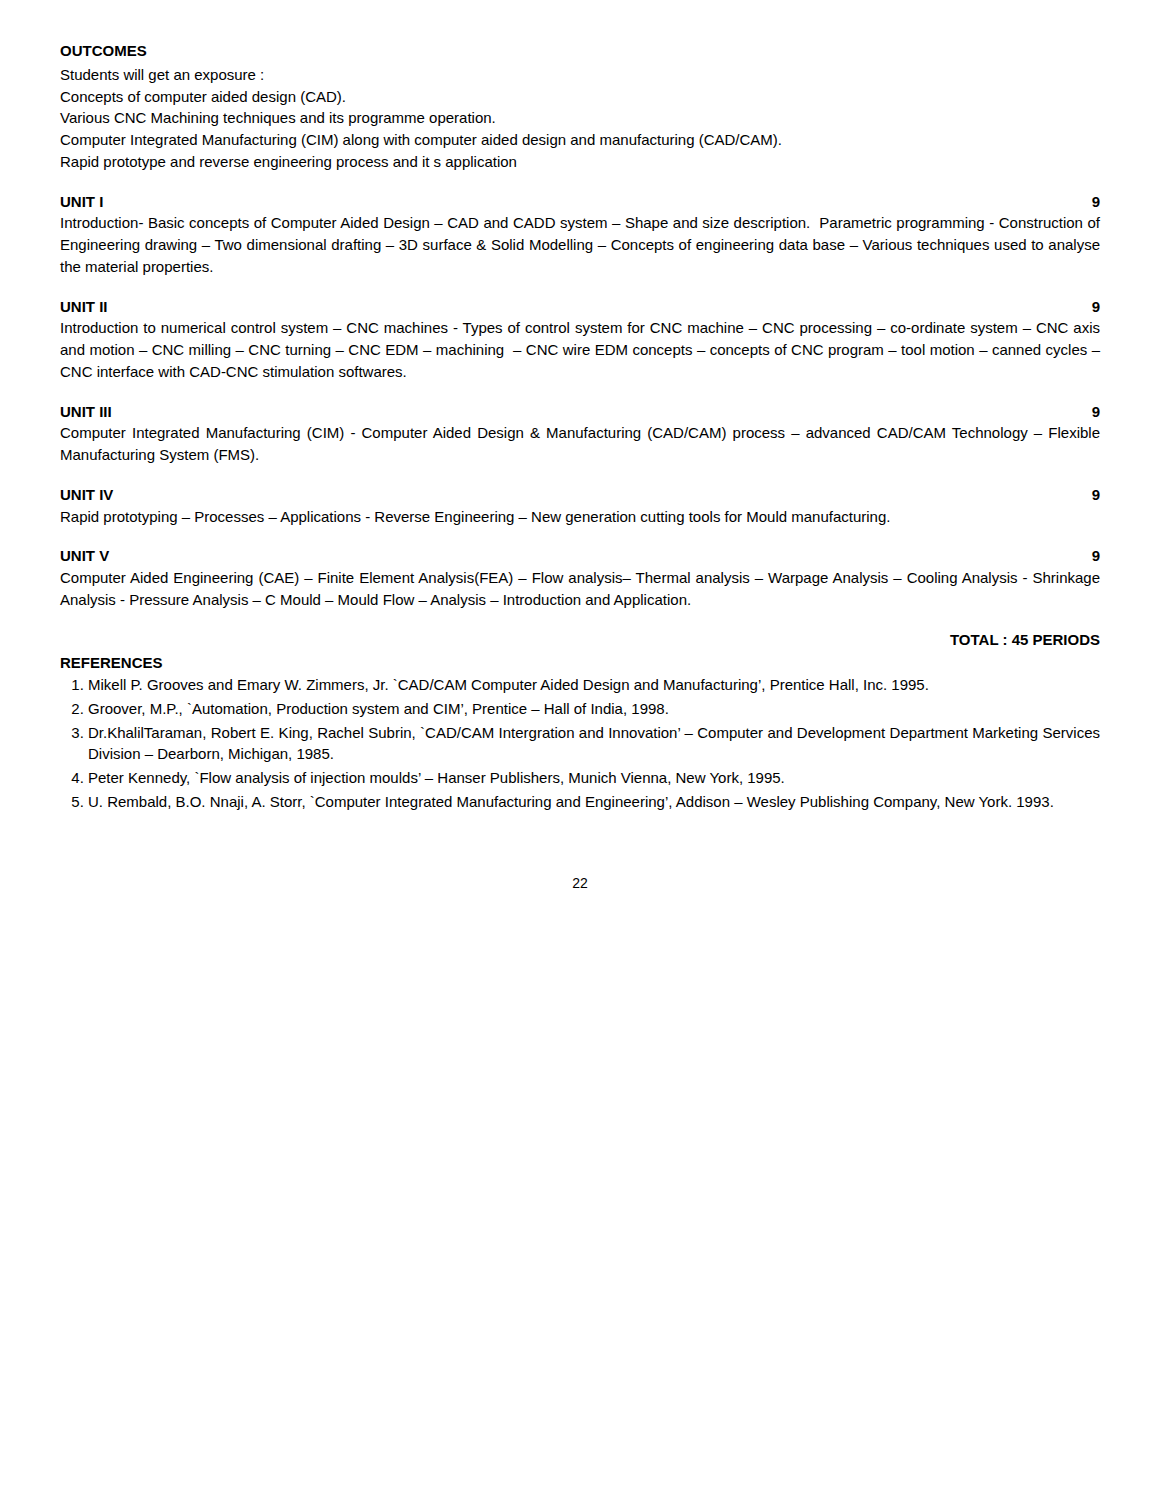OUTCOMES
Students will get an exposure :
Concepts of computer aided design (CAD).
Various CNC Machining techniques and its programme operation.
Computer Integrated Manufacturing (CIM) along with computer aided design and manufacturing (CAD/CAM).
Rapid prototype and reverse engineering process and it s application
UNIT I 9
Introduction- Basic concepts of Computer Aided Design – CAD and CADD system – Shape and size description. Parametric programming - Construction of Engineering drawing – Two dimensional drafting – 3D surface & Solid Modelling – Concepts of engineering data base – Various techniques used to analyse the material properties.
UNIT II 9
Introduction to numerical control system – CNC machines - Types of control system for CNC machine – CNC processing – co-ordinate system – CNC axis and motion – CNC milling – CNC turning – CNC EDM – machining – CNC wire EDM concepts – concepts of CNC program – tool motion – canned cycles – CNC interface with CAD-CNC stimulation softwares.
UNIT III 9
Computer Integrated Manufacturing (CIM) - Computer Aided Design & Manufacturing (CAD/CAM) process – advanced CAD/CAM Technology – Flexible Manufacturing System (FMS).
UNIT IV 9
Rapid prototyping – Processes – Applications - Reverse Engineering – New generation cutting tools for Mould manufacturing.
UNIT V 9
Computer Aided Engineering (CAE) – Finite Element Analysis(FEA) – Flow analysis– Thermal analysis – Warpage Analysis – Cooling Analysis - Shrinkage Analysis - Pressure Analysis – C Mould – Mould Flow – Analysis – Introduction and Application.
TOTAL : 45 PERIODS
REFERENCES
Mikell P. Grooves and Emary W. Zimmers, Jr. `CAD/CAM Computer Aided Design and Manufacturing’, Prentice Hall, Inc. 1995.
Groover, M.P., `Automation, Production system and CIM’, Prentice – Hall of India, 1998.
Dr.KhalilTaraman, Robert E. King, Rachel Subrin, `CAD/CAM Intergration and Innovation’ – Computer and Development Department Marketing Services Division – Dearborn, Michigan, 1985.
Peter Kennedy, `Flow analysis of injection moulds’ – Hanser Publishers, Munich Vienna, New York, 1995.
U. Rembald, B.O. Nnaji, A. Storr, `Computer Integrated Manufacturing and Engineering’, Addison – Wesley Publishing Company, New York. 1993.
22